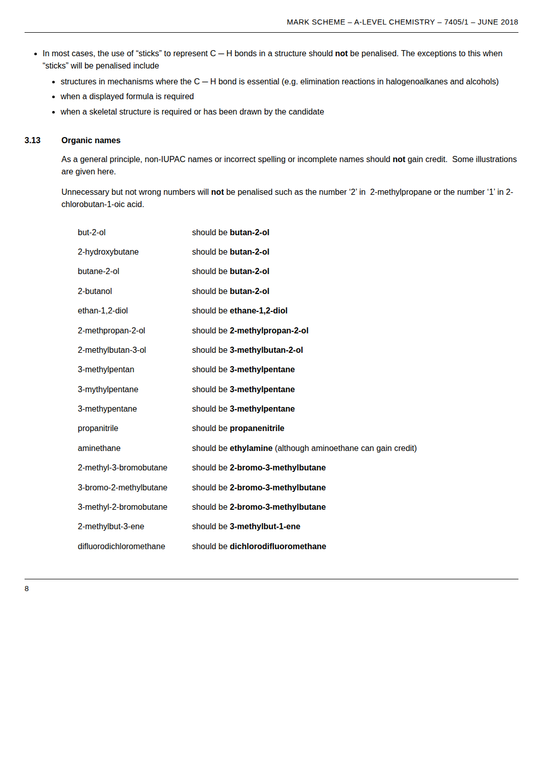MARK SCHEME – A-LEVEL CHEMISTRY – 7405/1 – JUNE 2018
In most cases, the use of “sticks” to represent C ─ H bonds in a structure should not be penalised. The exceptions to this when “sticks” will be penalised include
structures in mechanisms where the C ─ H bond is essential (e.g. elimination reactions in halogenoalkanes and alcohols)
when a displayed formula is required
when a skeletal structure is required or has been drawn by the candidate
3.13 Organic names
As a general principle, non-IUPAC names or incorrect spelling or incomplete names should not gain credit. Some illustrations are given here.
Unnecessary but not wrong numbers will not be penalised such as the number ‘2’ in 2-methylpropane or the number ‘1’ in 2-chlorobutan-1-oic acid.
| but-2-ol | should be butan-2-ol |
| 2-hydroxybutane | should be butan-2-ol |
| butane-2-ol | should be butan-2-ol |
| 2-butanol | should be butan-2-ol |
| ethan-1,2-diol | should be ethane-1,2-diol |
| 2-methpropan-2-ol | should be 2-methylpropan-2-ol |
| 2-methylbutan-3-ol | should be 3-methylbutan-2-ol |
| 3-methylpentan | should be 3-methylpentane |
| 3-mythylpentane | should be 3-methylpentane |
| 3-methypentane | should be 3-methylpentane |
| propanitrile | should be propanenitrile |
| aminethane | should be ethylamine (although aminoethane can gain credit) |
| 2-methyl-3-bromobutane | should be 2-bromo-3-methylbutane |
| 3-bromo-2-methylbutane | should be 2-bromo-3-methylbutane |
| 3-methyl-2-bromobutane | should be 2-bromo-3-methylbutane |
| 2-methylbut-3-ene | should be 3-methylbut-1-ene |
| difluorodichloromethane | should be dichlorodifluoromethane |
8